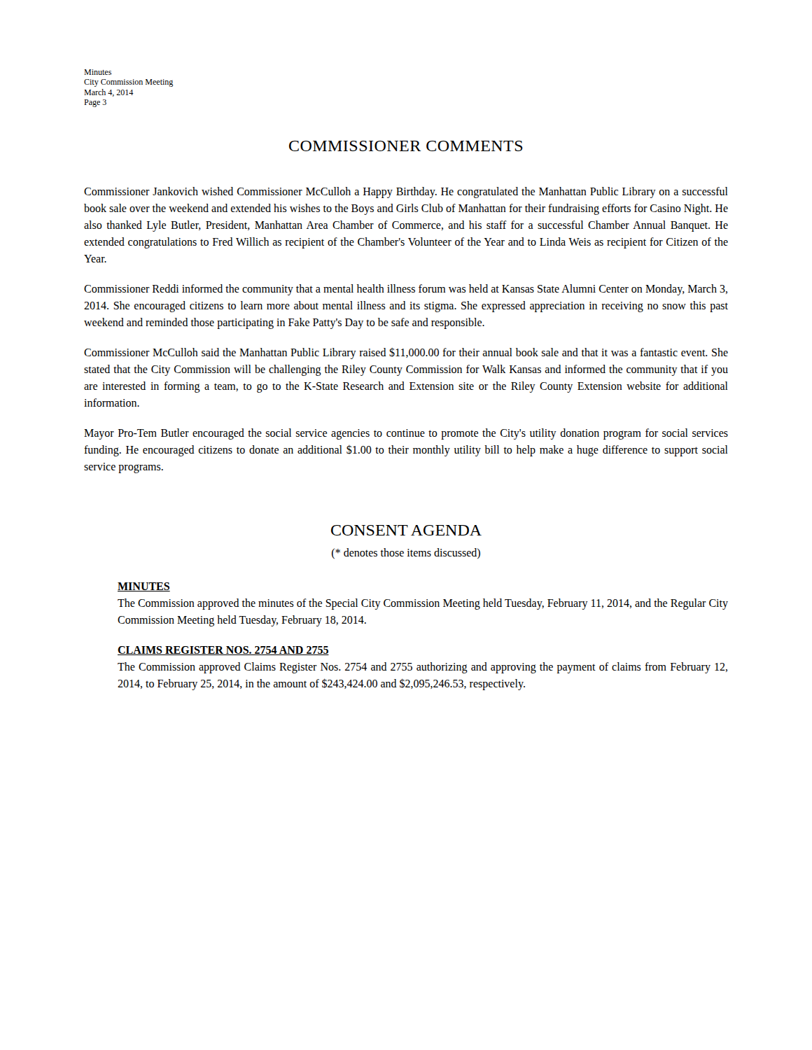Minutes
City Commission Meeting
March 4, 2014
Page 3
COMMISSIONER COMMENTS
Commissioner Jankovich wished Commissioner McCulloh a Happy Birthday. He congratulated the Manhattan Public Library on a successful book sale over the weekend and extended his wishes to the Boys and Girls Club of Manhattan for their fundraising efforts for Casino Night. He also thanked Lyle Butler, President, Manhattan Area Chamber of Commerce, and his staff for a successful Chamber Annual Banquet. He extended congratulations to Fred Willich as recipient of the Chamber's Volunteer of the Year and to Linda Weis as recipient for Citizen of the Year.
Commissioner Reddi informed the community that a mental health illness forum was held at Kansas State Alumni Center on Monday, March 3, 2014. She encouraged citizens to learn more about mental illness and its stigma. She expressed appreciation in receiving no snow this past weekend and reminded those participating in Fake Patty's Day to be safe and responsible.
Commissioner McCulloh said the Manhattan Public Library raised $11,000.00 for their annual book sale and that it was a fantastic event. She stated that the City Commission will be challenging the Riley County Commission for Walk Kansas and informed the community that if you are interested in forming a team, to go to the K-State Research and Extension site or the Riley County Extension website for additional information.
Mayor Pro-Tem Butler encouraged the social service agencies to continue to promote the City's utility donation program for social services funding. He encouraged citizens to donate an additional $1.00 to their monthly utility bill to help make a huge difference to support social service programs.
CONSENT AGENDA
(* denotes those items discussed)
MINUTES
The Commission approved the minutes of the Special City Commission Meeting held Tuesday, February 11, 2014, and the Regular City Commission Meeting held Tuesday, February 18, 2014.
CLAIMS REGISTER NOS. 2754 AND 2755
The Commission approved Claims Register Nos. 2754 and 2755 authorizing and approving the payment of claims from February 12, 2014, to February 25, 2014, in the amount of $243,424.00 and $2,095,246.53, respectively.